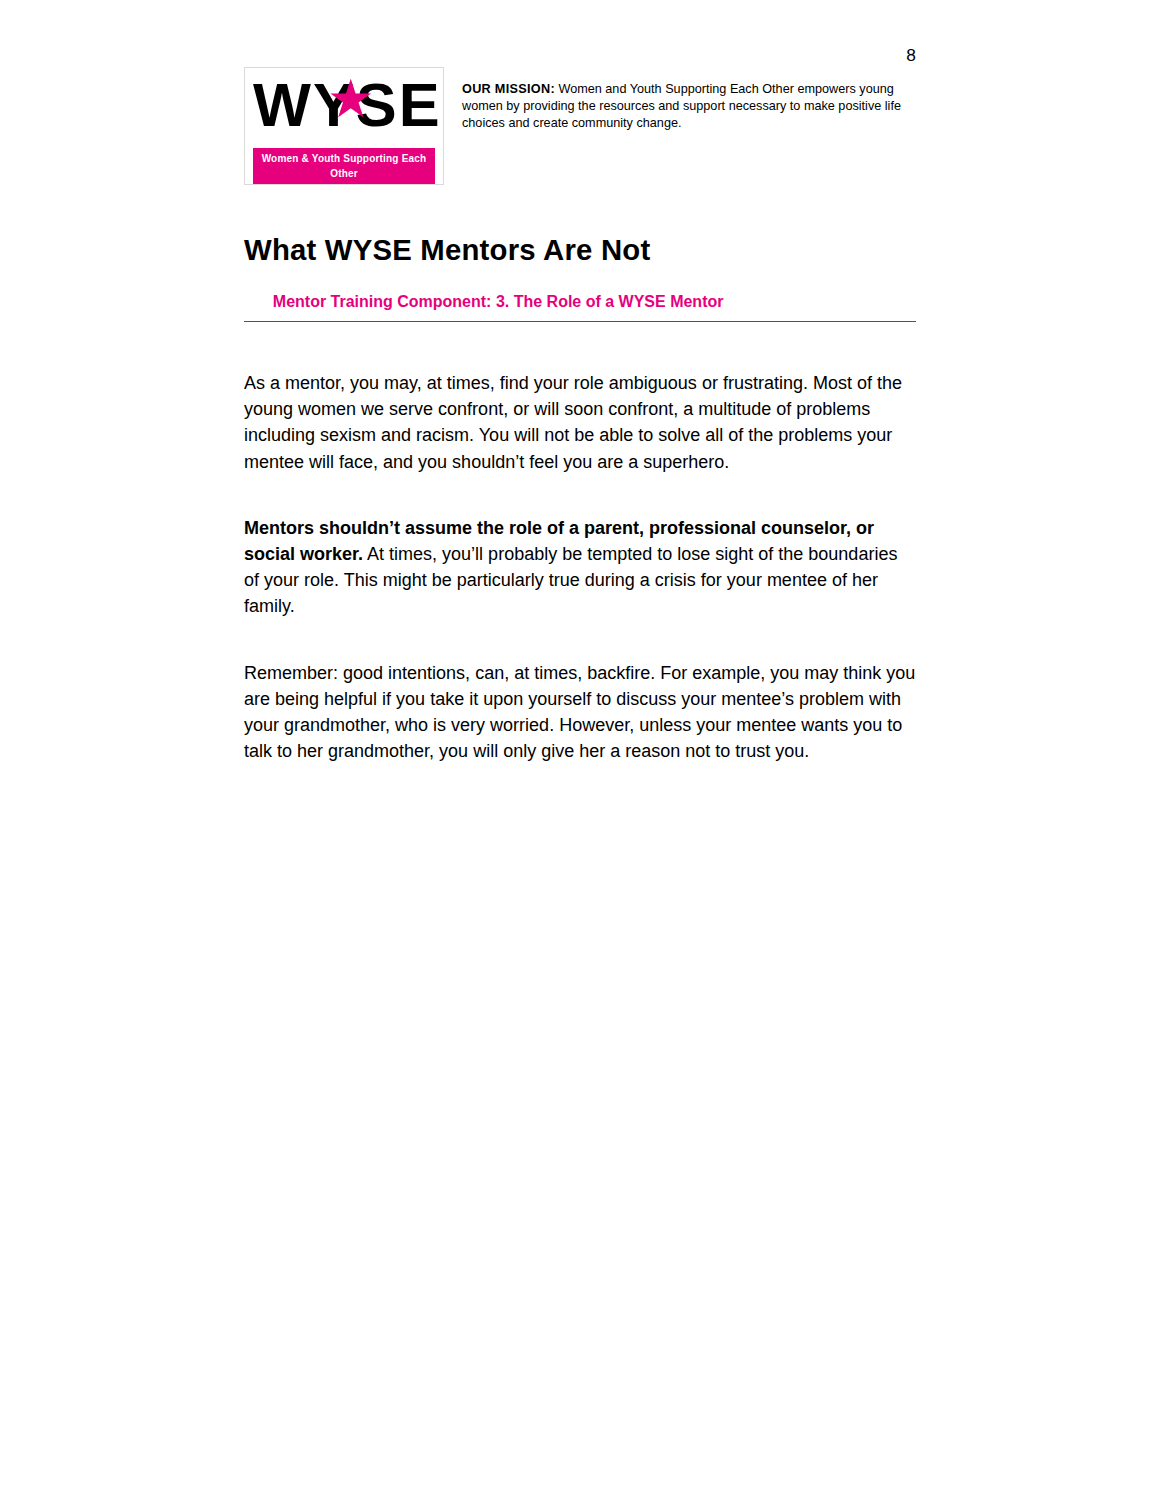8
WYSE
★
Women & Youth Supporting Each Other
OUR MISSION: Women and Youth Supporting Each Other empowers young women by providing the resources and support necessary to make positive life choices and create community change.
What WYSE Mentors Are Not
Mentor Training Component: 3. The Role of a WYSE Mentor
As a mentor, you may, at times, find your role ambiguous or frustrating. Most of the young women we serve confront, or will soon confront, a multitude of problems including sexism and racism. You will not be able to solve all of the problems your mentee will face, and you shouldn’t feel you are a superhero.
Mentors shouldn’t assume the role of a parent, professional counselor, or social worker. At times, you’ll probably be tempted to lose sight of the boundaries of your role. This might be particularly true during a crisis for your mentee of her family.
Remember: good intentions, can, at times, backfire. For example, you may think you are being helpful if you take it upon yourself to discuss your mentee’s problem with your grandmother, who is very worried. However, unless your mentee wants you to talk to her grandmother, you will only give her a reason not to trust you.